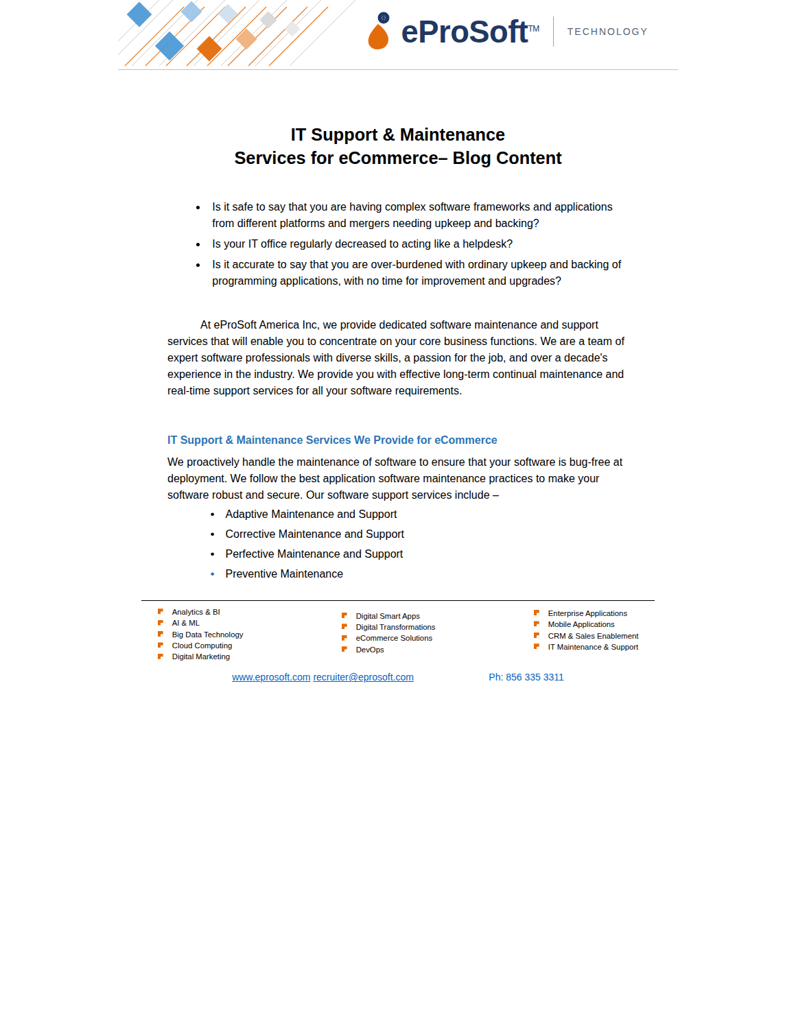eProSoftTM
Technology
IT Support & Maintenance
Services for eCommerce– Blog Content
Is it safe to say that you are having complex software frameworks and applications from different platforms and mergers needing upkeep and backing?
Is your IT office regularly decreased to acting like a helpdesk?
Is it accurate to say that you are over-burdened with ordinary upkeep and backing of programming applications, with no time for improvement and upgrades?
At eProSoft America Inc, we provide dedicated software maintenance and support services that will enable you to concentrate on your core business functions. We are a team of expert software professionals with diverse skills, a passion for the job, and over a decade's experience in the industry. We provide you with effective long-term continual maintenance and real-time support services for all your software requirements.
IT Support & Maintenance Services We Provide for eCommerce
We proactively handle the maintenance of software to ensure that your software is bug-free at deployment. We follow the best application software maintenance practices to make your software robust and secure. Our software support services include –
Adaptive Maintenance and Support
Corrective Maintenance and Support
Perfective Maintenance and Support
Preventive Maintenance
Analytics & BI
AI & ML
Big Data Technology
Cloud Computing
Digital Marketing
Digital Smart Apps
Digital Transformations
eCommerce Solutions
DevOps
Enterprise Applications
Mobile Applications
CRM & Sales Enablement
IT Maintenance & Support
www.eprosoft.com recruiter@eprosoft.com Ph: 856 335 3311